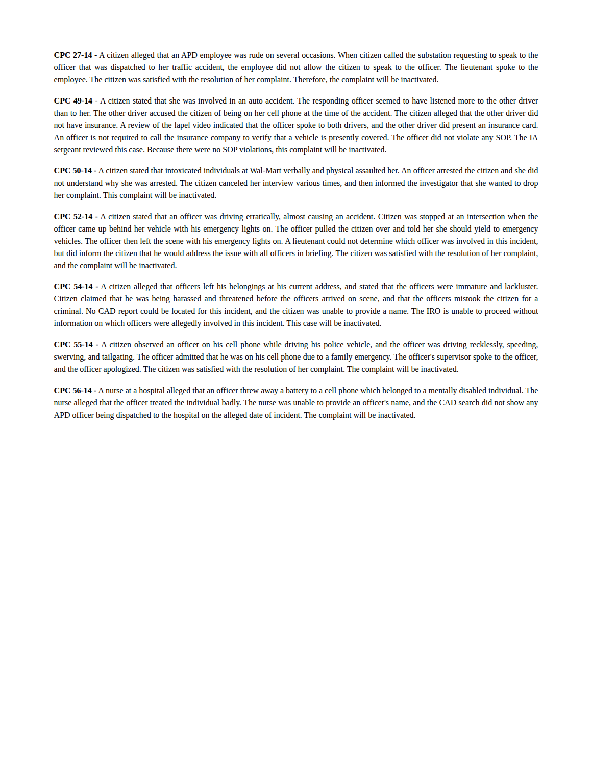CPC 27-14 - A citizen alleged that an APD employee was rude on several occasions. When citizen called the substation requesting to speak to the officer that was dispatched to her traffic accident, the employee did not allow the citizen to speak to the officer. The lieutenant spoke to the employee. The citizen was satisfied with the resolution of her complaint. Therefore, the complaint will be inactivated.
CPC 49-14 - A citizen stated that she was involved in an auto accident. The responding officer seemed to have listened more to the other driver than to her. The other driver accused the citizen of being on her cell phone at the time of the accident. The citizen alleged that the other driver did not have insurance. A review of the lapel video indicated that the officer spoke to both drivers, and the other driver did present an insurance card. An officer is not required to call the insurance company to verify that a vehicle is presently covered. The officer did not violate any SOP. The IA sergeant reviewed this case. Because there were no SOP violations, this complaint will be inactivated.
CPC 50-14 - A citizen stated that intoxicated individuals at Wal-Mart verbally and physical assaulted her. An officer arrested the citizen and she did not understand why she was arrested. The citizen canceled her interview various times, and then informed the investigator that she wanted to drop her complaint. This complaint will be inactivated.
CPC 52-14 - A citizen stated that an officer was driving erratically, almost causing an accident. Citizen was stopped at an intersection when the officer came up behind her vehicle with his emergency lights on. The officer pulled the citizen over and told her she should yield to emergency vehicles. The officer then left the scene with his emergency lights on. A lieutenant could not determine which officer was involved in this incident, but did inform the citizen that he would address the issue with all officers in briefing. The citizen was satisfied with the resolution of her complaint, and the complaint will be inactivated.
CPC 54-14 - A citizen alleged that officers left his belongings at his current address, and stated that the officers were immature and lackluster. Citizen claimed that he was being harassed and threatened before the officers arrived on scene, and that the officers mistook the citizen for a criminal. No CAD report could be located for this incident, and the citizen was unable to provide a name. The IRO is unable to proceed without information on which officers were allegedly involved in this incident. This case will be inactivated.
CPC 55-14 - A citizen observed an officer on his cell phone while driving his police vehicle, and the officer was driving recklessly, speeding, swerving, and tailgating. The officer admitted that he was on his cell phone due to a family emergency. The officer's supervisor spoke to the officer, and the officer apologized. The citizen was satisfied with the resolution of her complaint. The complaint will be inactivated.
CPC 56-14 - A nurse at a hospital alleged that an officer threw away a battery to a cell phone which belonged to a mentally disabled individual. The nurse alleged that the officer treated the individual badly. The nurse was unable to provide an officer's name, and the CAD search did not show any APD officer being dispatched to the hospital on the alleged date of incident. The complaint will be inactivated.